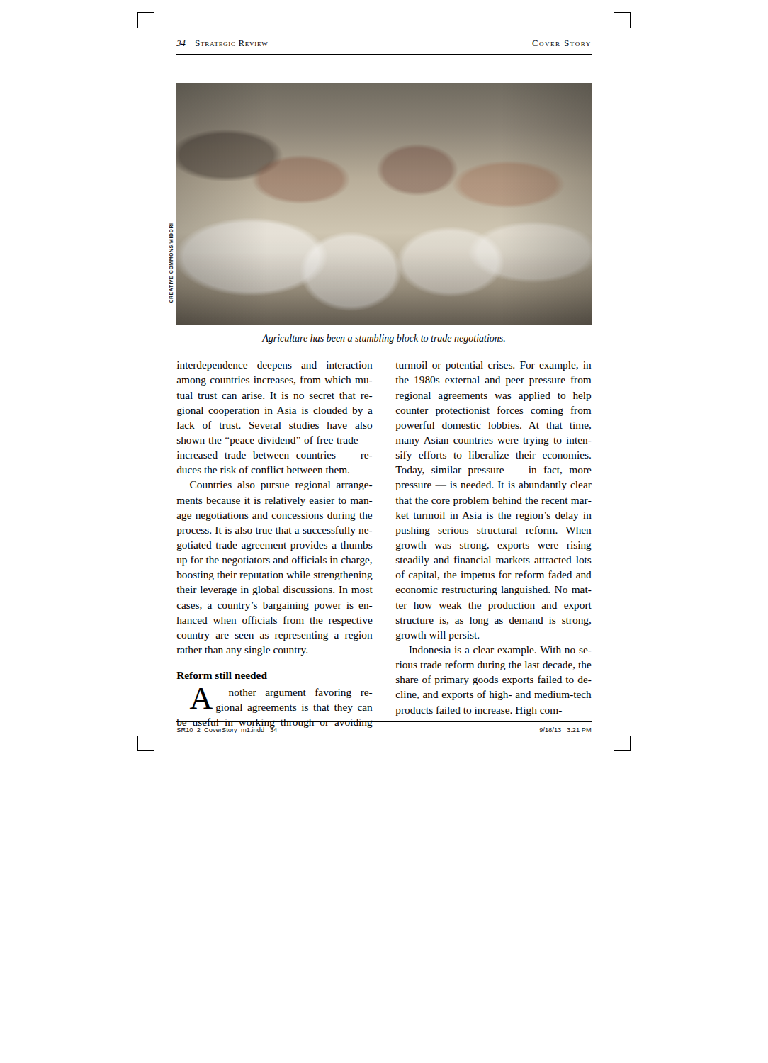34 Strategic Review
Cover Story
CREATIVE COMMONS/MIDORI
Agriculture has been a stumbling block to trade negotiations.
interdependence deepens and interaction among countries increases, from which mutual trust can arise. It is no secret that regional cooperation in Asia is clouded by a lack of trust. Several studies have also shown the “peace dividend” of free trade — increased trade between countries — reduces the risk of conflict between them.
Countries also pursue regional arrangements because it is relatively easier to manage negotiations and concessions during the process. It is also true that a successfully negotiated trade agreement provides a thumbs up for the negotiators and officials in charge, boosting their reputation while strengthening their leverage in global discussions. In most cases, a country’s bargaining power is enhanced when officials from the respective country are seen as representing a region rather than any single country.
Reform still needed
Another argument favoring regional agreements is that they can be useful in working through or avoiding turmoil or potential crises. For example, in the 1980s external and peer pressure from regional agreements was applied to help counter protectionist forces coming from powerful domestic lobbies. At that time, many Asian countries were trying to intensify efforts to liberalize their economies. Today, similar pressure — in fact, more pressure — is needed. It is abundantly clear that the core problem behind the recent market turmoil in Asia is the region’s delay in pushing serious structural reform. When growth was strong, exports were rising steadily and financial markets attracted lots of capital, the impetus for reform faded and economic restructuring languished. No matter how weak the production and export structure is, as long as demand is strong, growth will persist.
Indonesia is a clear example. With no serious trade reform during the last decade, the share of primary goods exports failed to decline, and exports of high- and medium-tech products failed to increase. High com-
SR10_2_CoverStory_m1.indd 34
9/18/13 3:21 PM